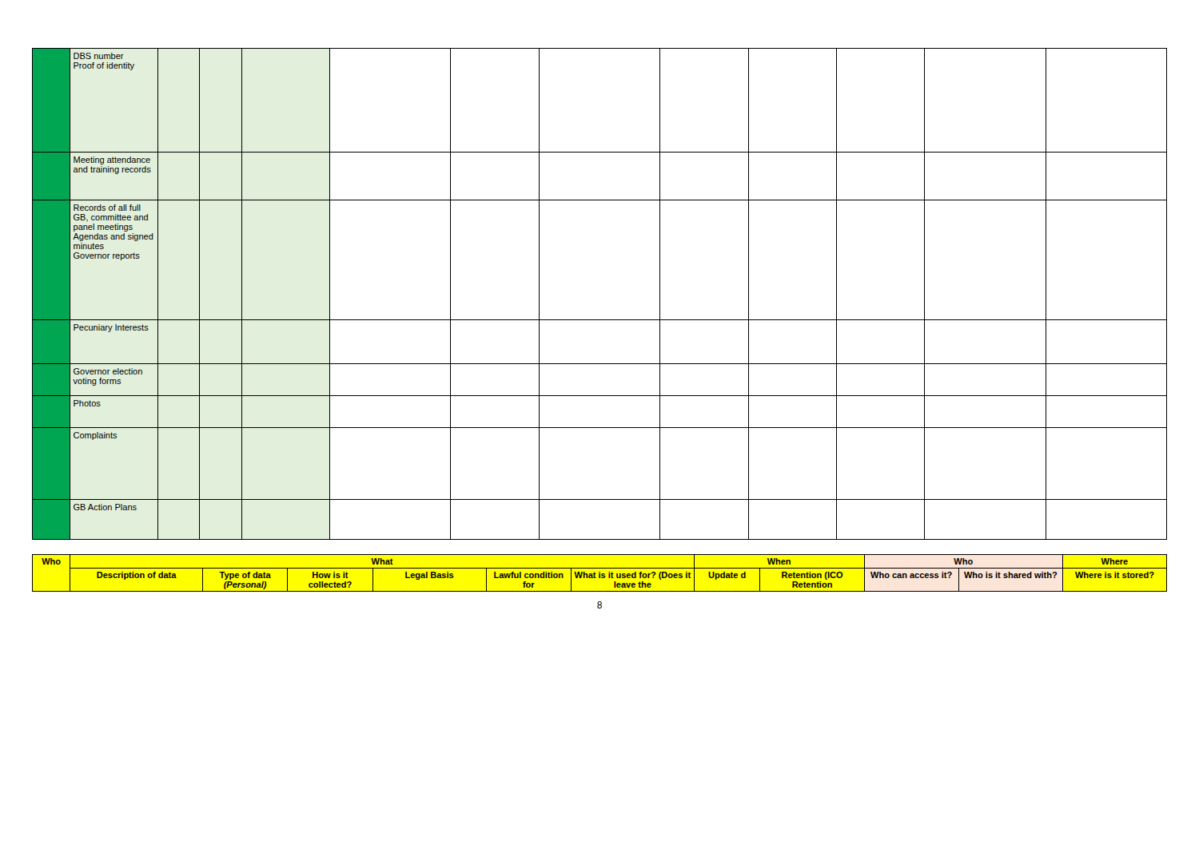| | DBS number Proof of identity | | | | | | | | | | | |
| | Meeting attendance and training records | | | | | | | | | | | |
| | Records of all full GB, committee and panel meetings Agendas and signed minutes Governor reports | | | | | | | | | | | |
| | Pecuniary Interests | | | | | | | | | | | |
| | Governor election voting forms | | | | | | | | | | | |
| | Photos | | | | | | | | | | | |
| | Complaints | | | | | | | | | | | |
| | GB Action Plans | | | | | | | | | | | |
| Who | What | When | Who | Where |
| Description of data | Type of data (Personal) | How is it collected? | Legal Basis | Lawful condition for | What is it used for? (Does it leave the | Update d | Retention (ICO Retention | Who can access it? | Who is it shared with? | Where is it stored? |
8